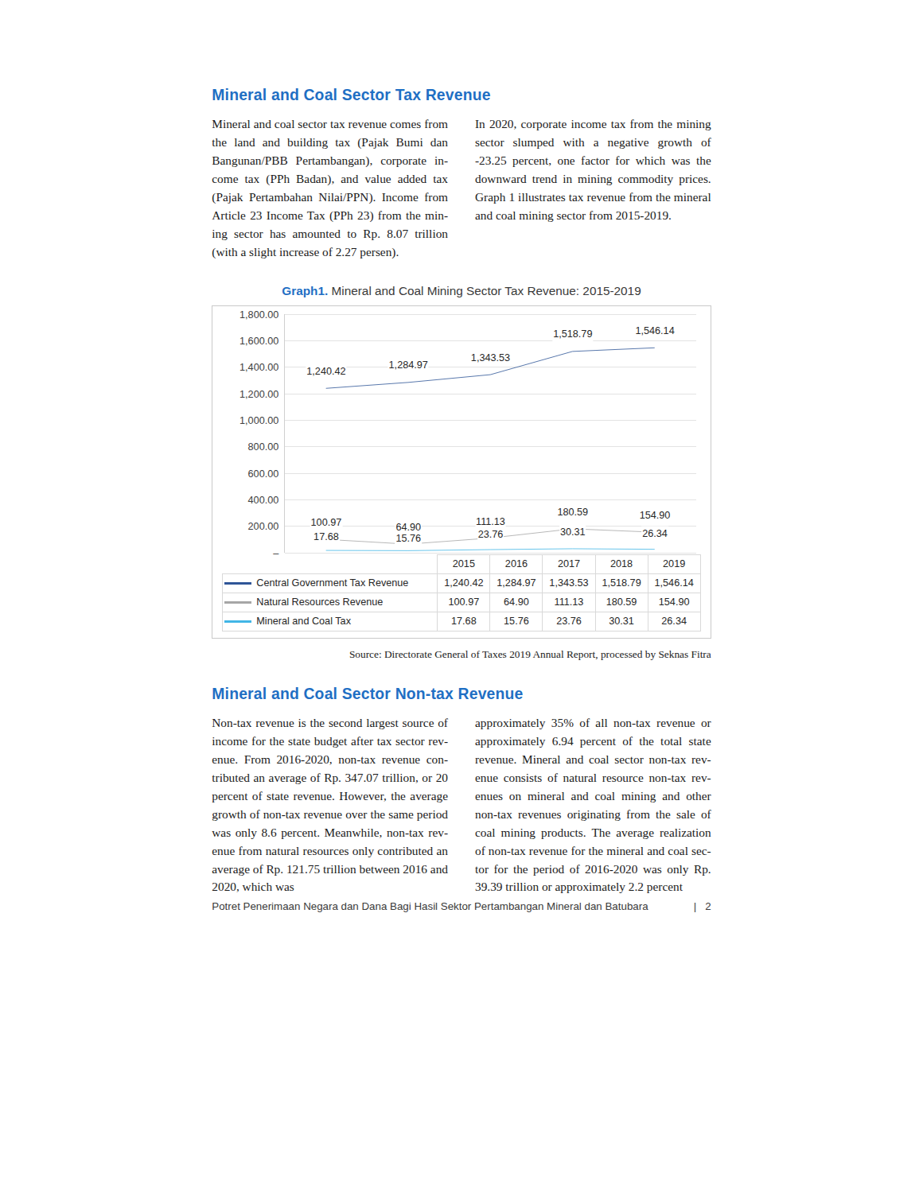Mineral and Coal Sector Tax Revenue
Mineral and coal sector tax revenue comes from the land and building tax (Pajak Bumi dan Bangunan/PBB Pertambangan), corporate income tax (PPh Badan), and value added tax (Pajak Pertambahan Nilai/PPN). Income from Article 23 Income Tax (PPh 23) from the mining sector has amounted to Rp. 8.07 trillion (with a slight increase of 2.27 persen).
In 2020, corporate income tax from the mining sector slumped with a negative growth of -23.25 percent, one factor for which was the downward trend in mining commodity prices. Graph 1 illustrates tax revenue from the mineral and coal mining sector from 2015-2019.
Graph1. Mineral and Coal Mining Sector Tax Revenue: 2015-2019
1,800.00
1,600.00
1,400.00
1,200.00
1,000.00
800.00
600.00
400.00
200.00
–
1,240.42
1,284.97
1,343.53
1,518.79
1,546.14
100.97
64.90
111.13
180.59
154.90
17.68
15.76
23.76
30.31
26.34
| | 2015 | 2016 | 2017 | 2018 | 2019 |
| Central Government Tax Revenue | 1,240.42 | 1,284.97 | 1,343.53 | 1,518.79 | 1,546.14 |
| Natural Resources Revenue | 100.97 | 64.90 | 111.13 | 180.59 | 154.90 |
| Mineral and Coal Tax | 17.68 | 15.76 | 23.76 | 30.31 | 26.34 |
Source: Directorate General of Taxes 2019 Annual Report, processed by Seknas Fitra
Mineral and Coal Sector Non-tax Revenue
Non-tax revenue is the second largest source of income for the state budget after tax sector revenue. From 2016-2020, non-tax revenue contributed an average of Rp. 347.07 trillion, or 20 percent of state revenue. However, the average growth of non-tax revenue over the same period was only 8.6 percent. Meanwhile, non-tax revenue from natural resources only contributed an average of Rp. 121.75 trillion between 2016 and 2020, which was
approximately 35% of all non-tax revenue or approximately 6.94 percent of the total state revenue. Mineral and coal sector non-tax revenue consists of natural resource non-tax revenues on mineral and coal mining and other non-tax revenues originating from the sale of coal mining products. The average realization of non-tax revenue for the mineral and coal sector for the period of 2016-2020 was only Rp. 39.39 trillion or approximately 2.2 percent
Potret Penerimaan Negara dan Dana Bagi Hasil Sektor Pertambangan Mineral dan Batubara | 2